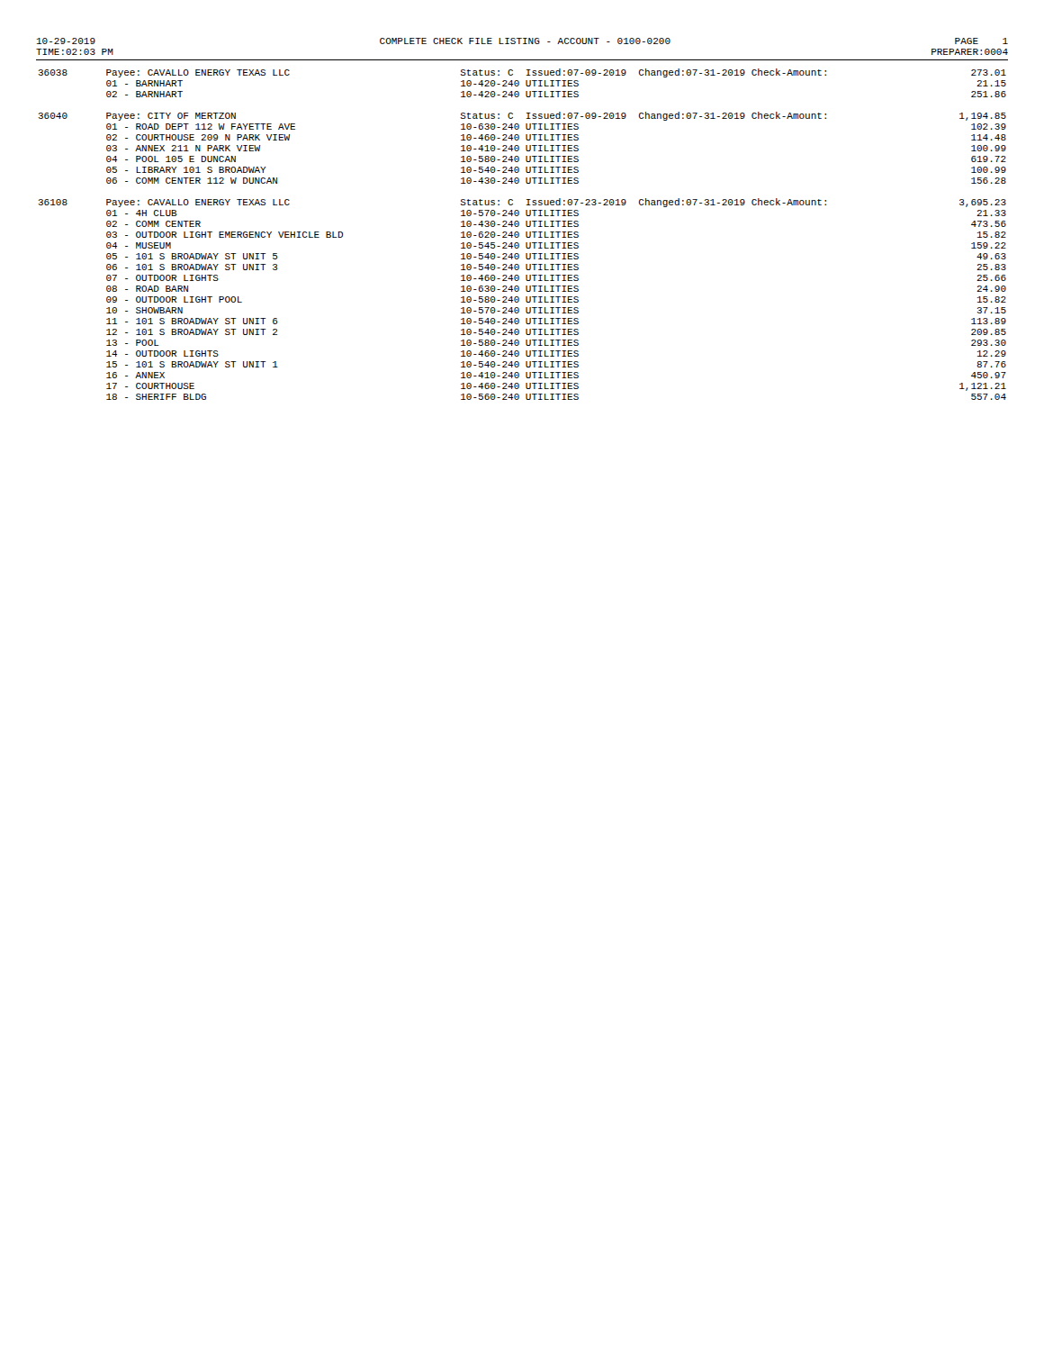10-29-2019 COMPLETE CHECK FILE LISTING - ACCOUNT - 0100-0200 PAGE 1
TIME:02:03 PM PREPARER:0004
| 36038 | Payee: CAVALLO ENERGY TEXAS LLC | Status: C Issued:07-09-2019 Changed:07-31-2019 Check-Amount: | 273.01 |
| | 01 - BARNHART | 10-420-240 UTILITIES | 21.15 |
| | 02 - BARNHART | 10-420-240 UTILITIES | 251.86 |
| 36040 | Payee: CITY OF MERTZON | Status: C Issued:07-09-2019 Changed:07-31-2019 Check-Amount: | 1,194.85 |
| | 01 - ROAD DEPT 112 W FAYETTE AVE | 10-630-240 UTILITIES | 102.39 |
| | 02 - COURTHOUSE 209 N PARK VIEW | 10-460-240 UTILITIES | 114.48 |
| | 03 - ANNEX 211 N PARK VIEW | 10-410-240 UTILITIES | 100.99 |
| | 04 - POOL 105 E DUNCAN | 10-580-240 UTILITIES | 619.72 |
| | 05 - LIBRARY 101 S BROADWAY | 10-540-240 UTILITIES | 100.99 |
| | 06 - COMM CENTER 112 W DUNCAN | 10-430-240 UTILITIES | 156.28 |
| 36108 | Payee: CAVALLO ENERGY TEXAS LLC | Status: C Issued:07-23-2019 Changed:07-31-2019 Check-Amount: | 3,695.23 |
| | 01 - 4H CLUB | 10-570-240 UTILITIES | 21.33 |
| | 02 - COMM CENTER | 10-430-240 UTILITIES | 473.56 |
| | 03 - OUTDOOR LIGHT EMERGENCY VEHICLE BLD | 10-620-240 UTILITIES | 15.82 |
| | 04 - MUSEUM | 10-545-240 UTILITIES | 159.22 |
| | 05 - 101 S BROADWAY ST UNIT 5 | 10-540-240 UTILITIES | 49.63 |
| | 06 - 101 S BROADWAY ST UNIT 3 | 10-540-240 UTILITIES | 25.83 |
| | 07 - OUTDOOR LIGHTS | 10-460-240 UTILITIES | 25.66 |
| | 08 - ROAD BARN | 10-630-240 UTILITIES | 24.90 |
| | 09 - OUTDOOR LIGHT POOL | 10-580-240 UTILITIES | 15.82 |
| | 10 - SHOWBARN | 10-570-240 UTILITIES | 37.15 |
| | 11 - 101 S BROADWAY ST UNIT 6 | 10-540-240 UTILITIES | 113.89 |
| | 12 - 101 S BROADWAY ST UNIT 2 | 10-540-240 UTILITIES | 209.85 |
| | 13 - POOL | 10-580-240 UTILITIES | 293.30 |
| | 14 - OUTDOOR LIGHTS | 10-460-240 UTILITIES | 12.29 |
| | 15 - 101 S BROADWAY ST UNIT 1 | 10-540-240 UTILITIES | 87.76 |
| | 16 - ANNEX | 10-410-240 UTILITIES | 450.97 |
| | 17 - COURTHOUSE | 10-460-240 UTILITIES | 1,121.21 |
| | 18 - SHERIFF BLDG | 10-560-240 UTILITIES | 557.04 |